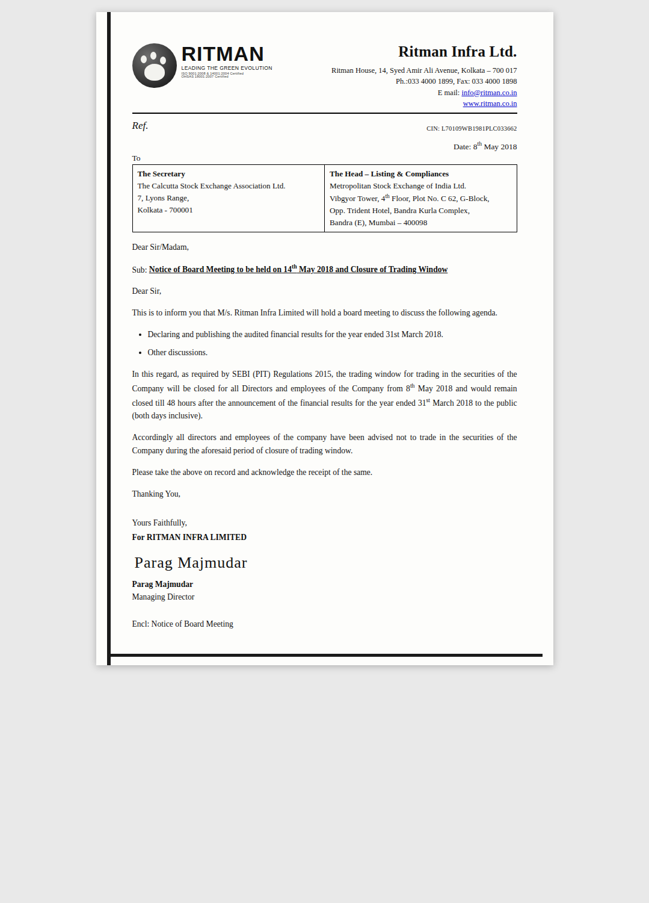RITMAN
LEADING THE GREEN EVOLUTION
ISO 9001:2008 & 14001:2004 Certified
OHSAS 18001:2007 Certified
Ritman Infra Ltd.
Ritman House, 14, Syed Amir Ali Avenue, Kolkata – 700 017
Ph.:033 4000 1899, Fax: 033 4000 1898
E mail: info@ritman.co.in
www.ritman.co.in
Ref.
CIN: L70109WB1981PLC033662
Date: 8th May 2018
To
| The Secretary The Calcutta Stock Exchange Association Ltd. 7, Lyons Range, Kolkata - 700001 | The Head – Listing & Compliances Metropolitan Stock Exchange of India Ltd. Vibgyor Tower, 4 th Floor, Plot No. C 62, G-Block, Opp. Trident Hotel, Bandra Kurla Complex, Bandra (E), Mumbai – 400098 |
Dear Sir/Madam,
Sub: Notice of Board Meeting to be held on 14th May 2018 and Closure of Trading Window
Dear Sir,
This is to inform you that M/s. Ritman Infra Limited will hold a board meeting to discuss the following agenda.
Declaring and publishing the audited financial results for the year ended 31st March 2018.
Other discussions.
In this regard, as required by SEBI (PIT) Regulations 2015, the trading window for trading in the securities of the Company will be closed for all Directors and employees of the Company from 8th May 2018 and would remain closed till 48 hours after the announcement of the financial results for the year ended 31st March 2018 to the public (both days inclusive).
Accordingly all directors and employees of the company have been advised not to trade in the securities of the Company during the aforesaid period of closure of trading window.
Please take the above on record and acknowledge the receipt of the same.
Thanking You,
Yours Faithfully,
For RITMAN INFRA LIMITED
Parag Majmudar
Parag Majmudar
Managing Director
Encl: Notice of Board Meeting